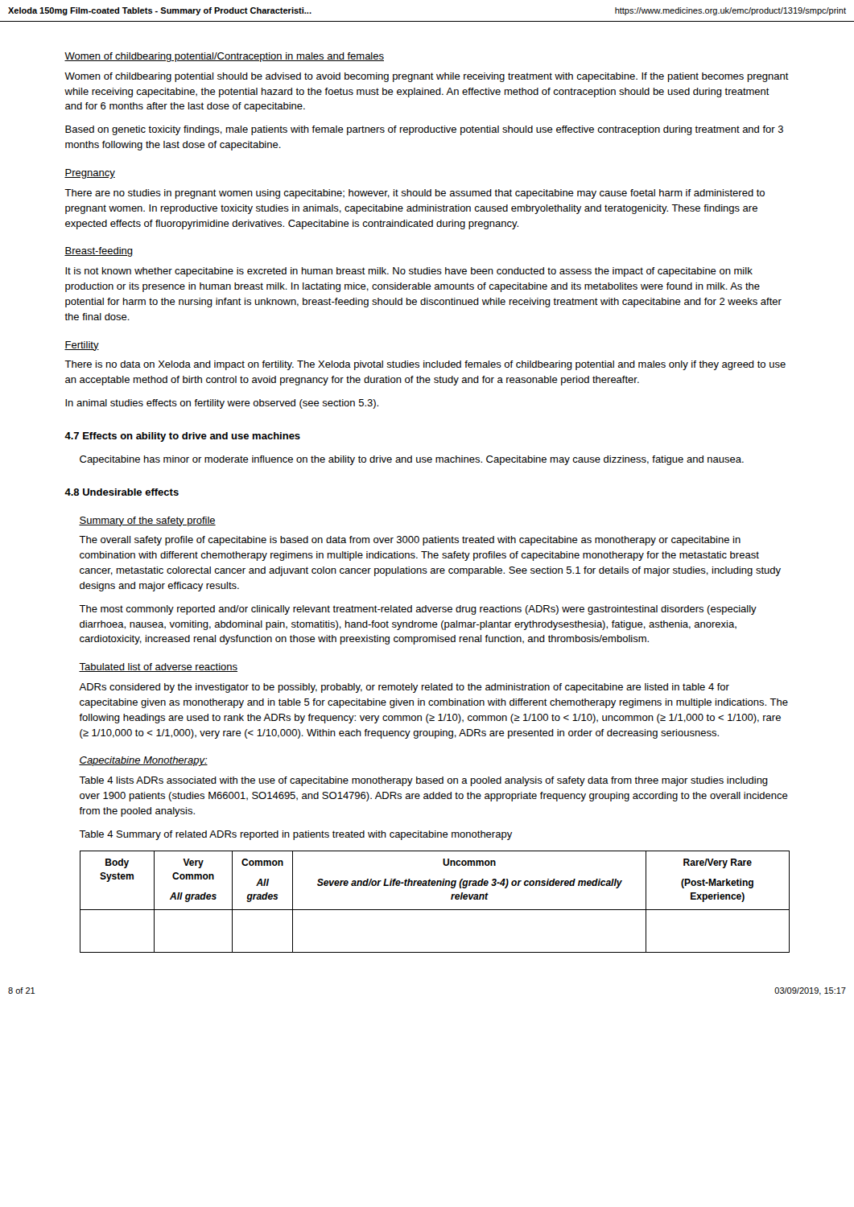Xeloda 150mg Film-coated Tablets - Summary of Product Characteristi...
https://www.medicines.org.uk/emc/product/1319/smpc/print
Women of childbearing potential/Contraception in males and females
Women of childbearing potential should be advised to avoid becoming pregnant while receiving treatment with capecitabine. If the patient becomes pregnant while receiving capecitabine, the potential hazard to the foetus must be explained. An effective method of contraception should be used during treatment and for 6 months after the last dose of capecitabine.
Based on genetic toxicity findings, male patients with female partners of reproductive potential should use effective contraception during treatment and for 3 months following the last dose of capecitabine.
Pregnancy
There are no studies in pregnant women using capecitabine; however, it should be assumed that capecitabine may cause foetal harm if administered to pregnant women. In reproductive toxicity studies in animals, capecitabine administration caused embryolethality and teratogenicity. These findings are expected effects of fluoropyrimidine derivatives. Capecitabine is contraindicated during pregnancy.
Breast-feeding
It is not known whether capecitabine is excreted in human breast milk. No studies have been conducted to assess the impact of capecitabine on milk production or its presence in human breast milk. In lactating mice, considerable amounts of capecitabine and its metabolites were found in milk. As the potential for harm to the nursing infant is unknown, breast-feeding should be discontinued while receiving treatment with capecitabine and for 2 weeks after the final dose.
Fertility
There is no data on Xeloda and impact on fertility. The Xeloda pivotal studies included females of childbearing potential and males only if they agreed to use an acceptable method of birth control to avoid pregnancy for the duration of the study and for a reasonable period thereafter.
In animal studies effects on fertility were observed (see section 5.3).
4.7 Effects on ability to drive and use machines
Capecitabine has minor or moderate influence on the ability to drive and use machines. Capecitabine may cause dizziness, fatigue and nausea.
4.8 Undesirable effects
Summary of the safety profile
The overall safety profile of capecitabine is based on data from over 3000 patients treated with capecitabine as monotherapy or capecitabine in combination with different chemotherapy regimens in multiple indications. The safety profiles of capecitabine monotherapy for the metastatic breast cancer, metastatic colorectal cancer and adjuvant colon cancer populations are comparable. See section 5.1 for details of major studies, including study designs and major efficacy results.
The most commonly reported and/or clinically relevant treatment-related adverse drug reactions (ADRs) were gastrointestinal disorders (especially diarrhoea, nausea, vomiting, abdominal pain, stomatitis), hand-foot syndrome (palmar-plantar erythrodysesthesia), fatigue, asthenia, anorexia, cardiotoxicity, increased renal dysfunction on those with preexisting compromised renal function, and thrombosis/embolism.
Tabulated list of adverse reactions
ADRs considered by the investigator to be possibly, probably, or remotely related to the administration of capecitabine are listed in table 4 for capecitabine given as monotherapy and in table 5 for capecitabine given in combination with different chemotherapy regimens in multiple indications. The following headings are used to rank the ADRs by frequency: very common (≥ 1/10), common (≥ 1/100 to < 1/10), uncommon (≥ 1/1,000 to < 1/100), rare (≥ 1/10,000 to < 1/1,000), very rare (< 1/10,000). Within each frequency grouping, ADRs are presented in order of decreasing seriousness.
Capecitabine Monotherapy:
Table 4 lists ADRs associated with the use of capecitabine monotherapy based on a pooled analysis of safety data from three major studies including over 1900 patients (studies M66001, SO14695, and SO14796). ADRs are added to the appropriate frequency grouping according to the overall incidence from the pooled analysis.
Table 4 Summary of related ADRs reported in patients treated with capecitabine monotherapy
| Body System | Very Common All grades | Common All grades | Uncommon Severe and/or Life-threatening (grade 3-4) or considered medically relevant | Rare/Very Rare (Post-Marketing Experience) |
| --- | --- | --- | --- | --- |
8 of 21
03/09/2019, 15:17